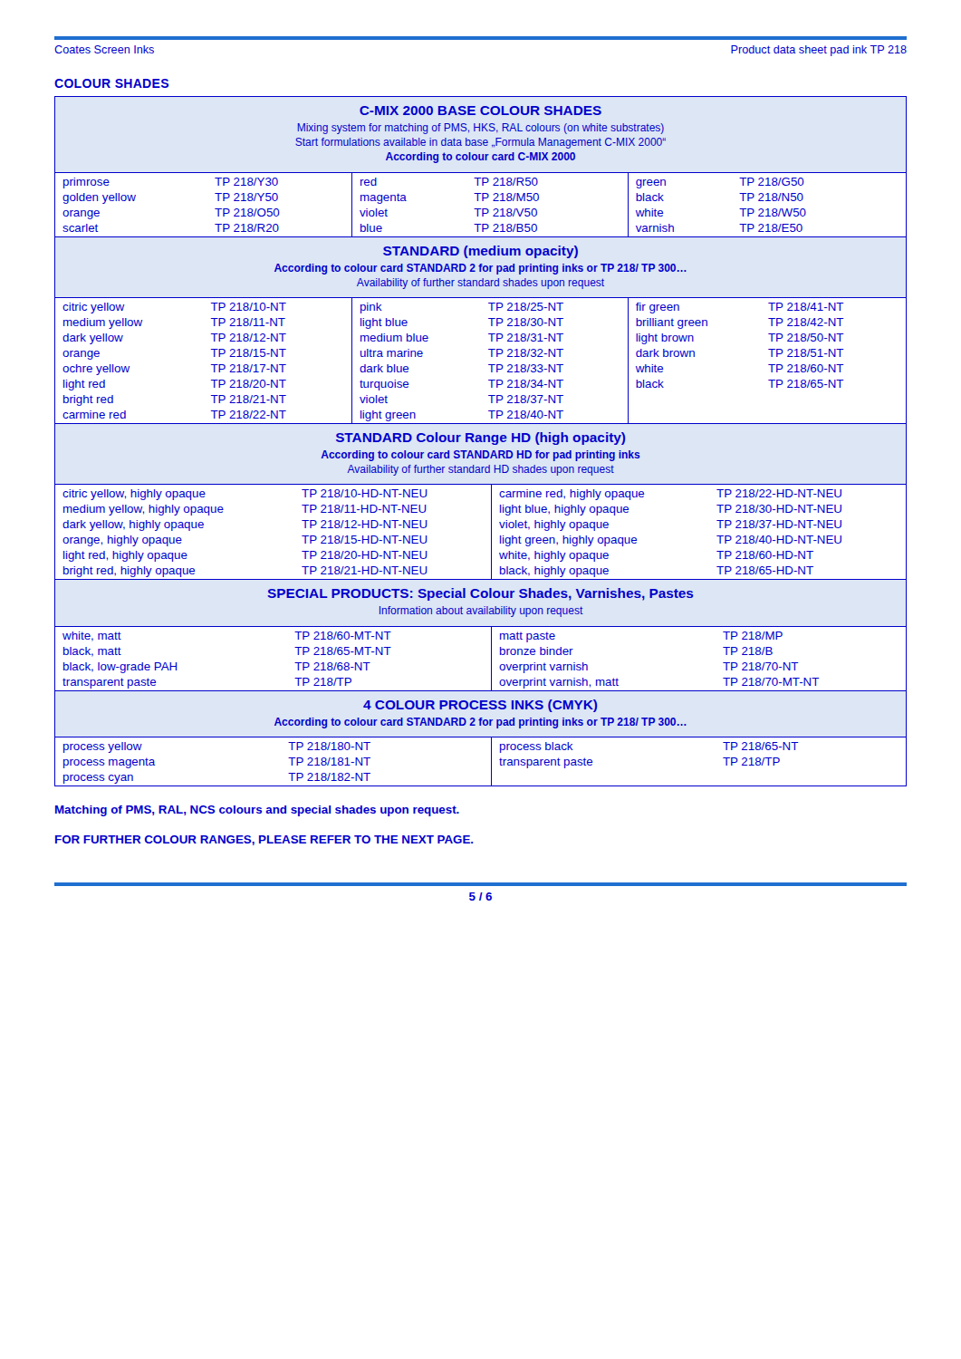Coates Screen Inks Product data sheet pad ink TP 218
COLOUR SHADES
| C-MIX 2000 BASE COLOUR SHADES Mixing system for matching of PMS, HKS, RAL colours (on white substrates) Start formulations available in data base „Formula Management C-MIX 2000“ According to colour card C-MIX 2000 |
| / primrose / TP 218/Y30 / / golden yellow / TP 218/Y50 / / orange / TP 218/O50 / / scarlet / TP 218/R20 / | / red / TP 218/R50 / / magenta / TP 218/M50 / / violet / TP 218/V50 / / blue / TP 218/B50 / | / green / TP 218/G50 / / black / TP 218/N50 / / white / TP 218/W50 / / varnish / TP 218/E50 / |
| STANDARD (medium opacity) According to colour card STANDARD 2 for pad printing inks or TP 218/ TP 300… Availability of further standard shades upon request |
| / citric yellow / TP 218/10-NT / / medium yellow / TP 218/11-NT / / dark yellow / TP 218/12-NT / / orange / TP 218/15-NT / / ochre yellow / TP 218/17-NT / / light red / TP 218/20-NT / / bright red / TP 218/21-NT / / carmine red / TP 218/22-NT / | / pink / TP 218/25-NT / / light blue / TP 218/30-NT / / medium blue / TP 218/31-NT / / ultra marine / TP 218/32-NT / / dark blue / TP 218/33-NT / / turquoise / TP 218/34-NT / / violet / TP 218/37-NT / / light green / TP 218/40-NT / | / fir green / TP 218/41-NT / / brilliant green / TP 218/42-NT / / light brown / TP 218/50-NT / / dark brown / TP 218/51-NT / / white / TP 218/60-NT / / black / TP 218/65-NT / |
| STANDARD Colour Range HD (high opacity) According to colour card STANDARD HD for pad printing inks Availability of further standard HD shades upon request |
| / citric yellow, highly opaque / TP 218/10-HD-NT-NEU / / medium yellow, highly opaque / TP 218/11-HD-NT-NEU / / dark yellow, highly opaque / TP 218/12-HD-NT-NEU / / orange, highly opaque / TP 218/15-HD-NT-NEU / / light red, highly opaque / TP 218/20-HD-NT-NEU / / bright red, highly opaque / TP 218/21-HD-NT-NEU / | / carmine red, highly opaque / TP 218/22-HD-NT-NEU / / light blue, highly opaque / TP 218/30-HD-NT-NEU / / violet, highly opaque / TP 218/37-HD-NT-NEU / / light green, highly opaque / TP 218/40-HD-NT-NEU / / white, highly opaque / TP 218/60-HD-NT / / black, highly opaque / TP 218/65-HD-NT / |
| SPECIAL PRODUCTS: Special Colour Shades, Varnishes, Pastes Information about availability upon request |
| / white, matt / TP 218/60-MT-NT / / black, matt / TP 218/65-MT-NT / / black, low-grade PAH / TP 218/68-NT / / transparent paste / TP 218/TP / | / matt paste / TP 218/MP / / bronze binder / TP 218/B / / overprint varnish / TP 218/70-NT / / overprint varnish, matt / TP 218/70-MT-NT / |
| 4 COLOUR PROCESS INKS (CMYK) According to colour card STANDARD 2 for pad printing inks or TP 218/ TP 300… |
| / process yellow / TP 218/180-NT / / process magenta / TP 218/181-NT / / process cyan / TP 218/182-NT / | / process black / TP 218/65-NT / / transparent paste / TP 218/TP / |
Matching of PMS, RAL, NCS colours and special shades upon request.
FOR FURTHER COLOUR RANGES, PLEASE REFER TO THE NEXT PAGE.
5 / 6